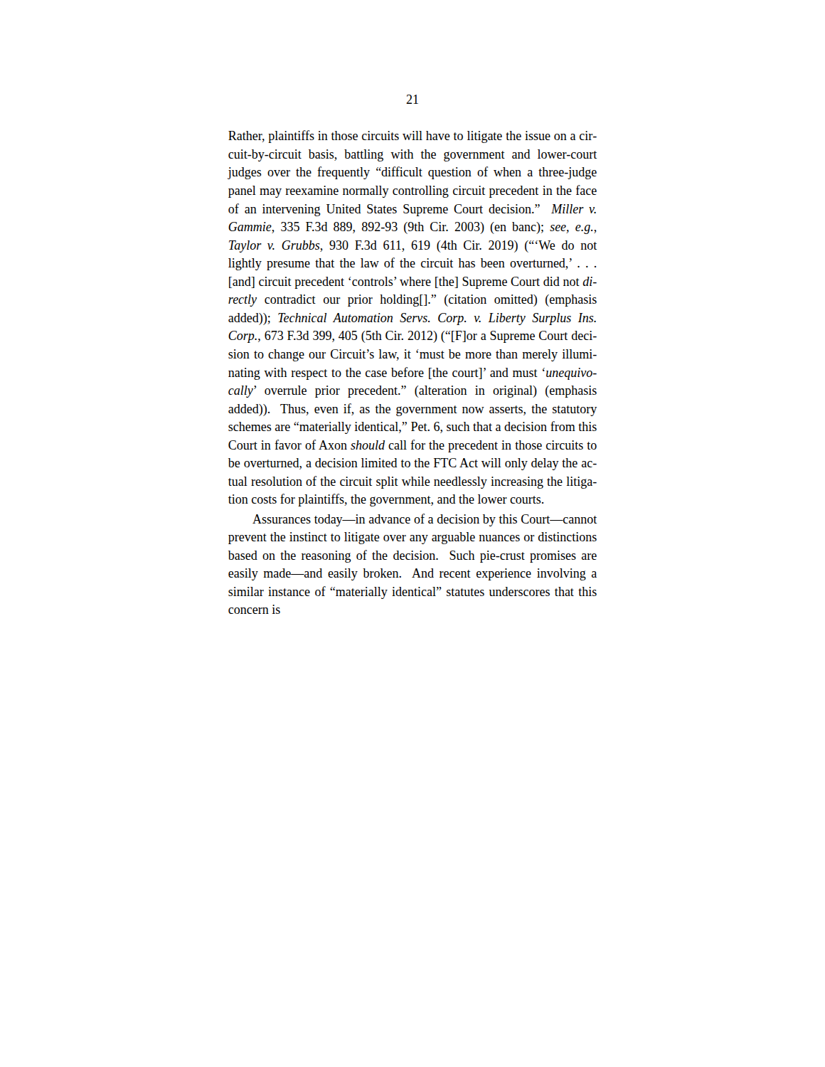21
Rather, plaintiffs in those circuits will have to litigate the issue on a circuit-by-circuit basis, battling with the government and lower-court judges over the frequently “difficult question of when a three-judge panel may reexamine normally controlling circuit precedent in the face of an intervening United States Supreme Court decision.” Miller v. Gammie, 335 F.3d 889, 892-93 (9th Cir. 2003) (en banc); see, e.g., Taylor v. Grubbs, 930 F.3d 611, 619 (4th Cir. 2019) (“‘We do not lightly presume that the law of the circuit has been overturned,’ . . . [and] circuit precedent ‘controls’ where [the] Supreme Court did not directly contradict our prior holding[].” (citation omitted) (emphasis added)); Technical Automation Servs. Corp. v. Liberty Surplus Ins. Corp., 673 F.3d 399, 405 (5th Cir. 2012) (“[F]or a Supreme Court decision to change our Circuit’s law, it ‘must be more than merely illuminating with respect to the case before [the court]’ and must ‘unequivocally’ overrule prior precedent.” (alteration in original) (emphasis added)). Thus, even if, as the government now asserts, the statutory schemes are “materially identical,” Pet. 6, such that a decision from this Court in favor of Axon should call for the precedent in those circuits to be overturned, a decision limited to the FTC Act will only delay the actual resolution of the circuit split while needlessly increasing the litigation costs for plaintiffs, the government, and the lower courts.
Assurances today—in advance of a decision by this Court—cannot prevent the instinct to litigate over any arguable nuances or distinctions based on the reasoning of the decision. Such pie-crust promises are easily made—and easily broken. And recent experience involving a similar instance of “materially identical” statutes underscores that this concern is